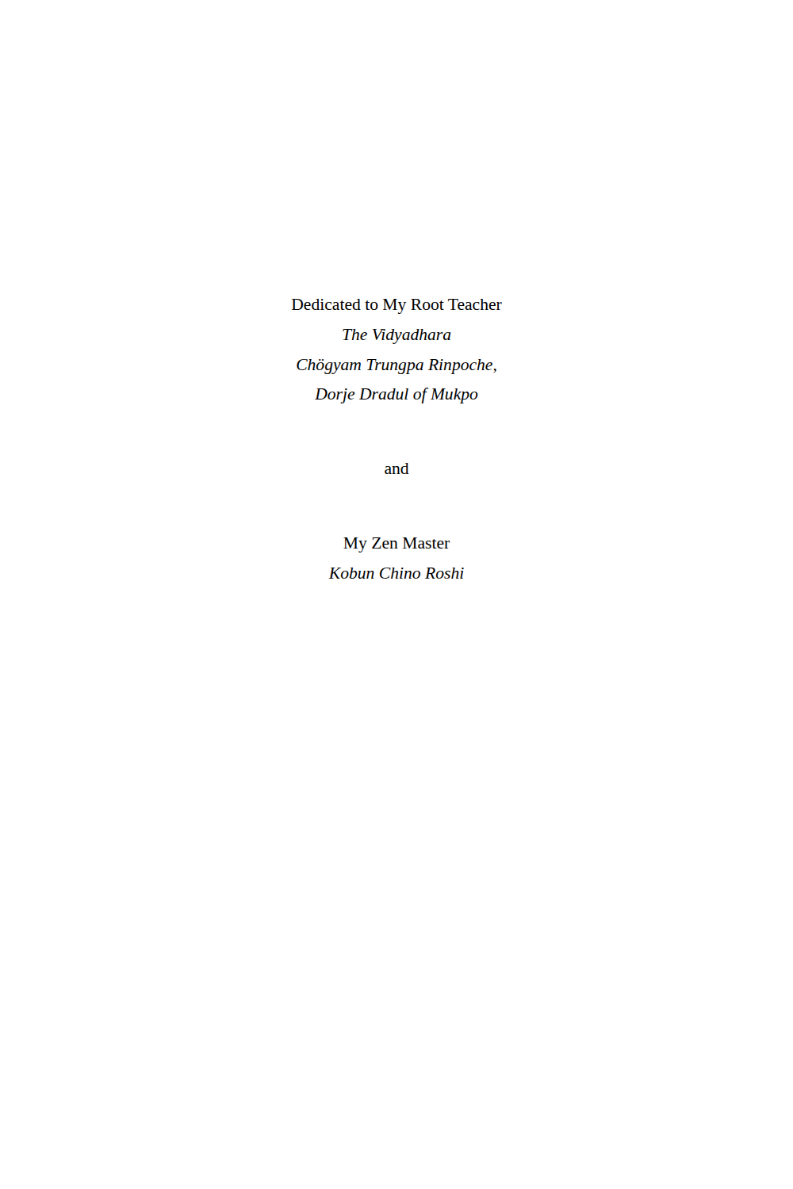Dedicated to My Root Teacher
The Vidyadhara
Chögyam Trungpa Rinpoche,
Dorje Dradul of Mukpo
and
My Zen Master
Kobun Chino Roshi